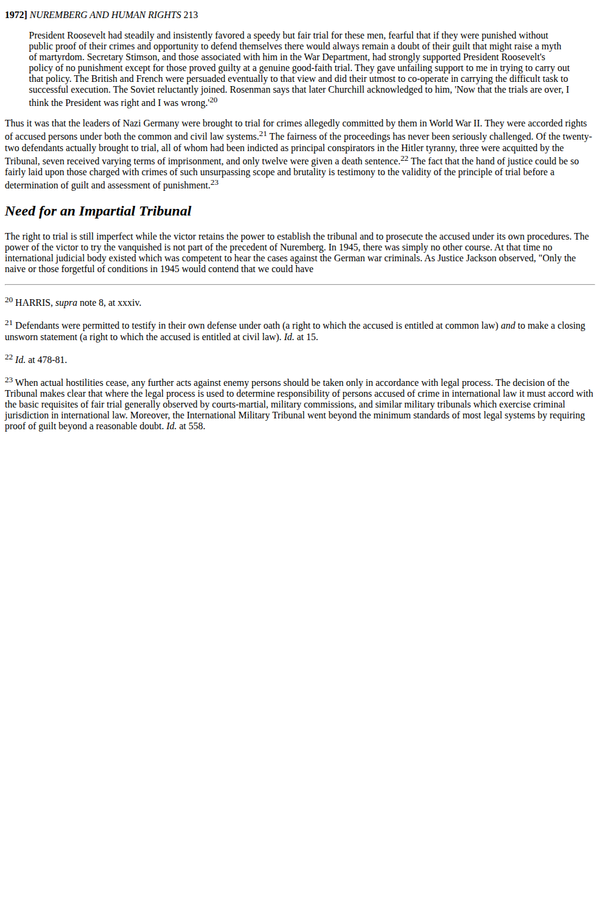1972] NUREMBERG AND HUMAN RIGHTS 213
President Roosevelt had steadily and insistently favored a speedy but fair trial for these men, fearful that if they were punished without public proof of their crimes and opportunity to defend themselves there would always remain a doubt of their guilt that might raise a myth of martyrdom. Secretary Stimson, and those associated with him in the War Department, had strongly supported President Roosevelt's policy of no punishment except for those proved guilty at a genuine good-faith trial. They gave unfailing support to me in trying to carry out that policy. The British and French were persuaded eventually to that view and did their utmost to co-operate in carrying the difficult task to successful execution. The Soviet reluctantly joined. Rosenman says that later Churchill acknowledged to him, 'Now that the trials are over, I think the President was right and I was wrong.'20
Thus it was that the leaders of Nazi Germany were brought to trial for crimes allegedly committed by them in World War II. They were accorded rights of accused persons under both the common and civil law systems.21 The fairness of the proceedings has never been seriously challenged. Of the twenty-two defendants actually brought to trial, all of whom had been indicted as principal conspirators in the Hitler tyranny, three were acquitted by the Tribunal, seven received varying terms of imprisonment, and only twelve were given a death sentence.22 The fact that the hand of justice could be so fairly laid upon those charged with crimes of such unsurpassing scope and brutality is testimony to the validity of the principle of trial before a determination of guilt and assessment of punishment.23
Need for an Impartial Tribunal
The right to trial is still imperfect while the victor retains the power to establish the tribunal and to prosecute the accused under its own procedures. The power of the victor to try the vanquished is not part of the precedent of Nuremberg. In 1945, there was simply no other course. At that time no international judicial body existed which was competent to hear the cases against the German war criminals. As Justice Jackson observed, "Only the naive or those forgetful of conditions in 1945 would contend that we could have
20 HARRIS, supra note 8, at xxxiv.
21 Defendants were permitted to testify in their own defense under oath (a right to which the accused is entitled at common law) and to make a closing unsworn statement (a right to which the accused is entitled at civil law). Id. at 15.
22 Id. at 478-81.
23 When actual hostilities cease, any further acts against enemy persons should be taken only in accordance with legal process. The decision of the Tribunal makes clear that where the legal process is used to determine responsibility of persons accused of crime in international law it must accord with the basic requisites of fair trial generally observed by courts-martial, military commissions, and similar military tribunals which exercise criminal jurisdiction in international law. Moreover, the International Military Tribunal went beyond the minimum standards of most legal systems by requiring proof of guilt beyond a reasonable doubt. Id. at 558.